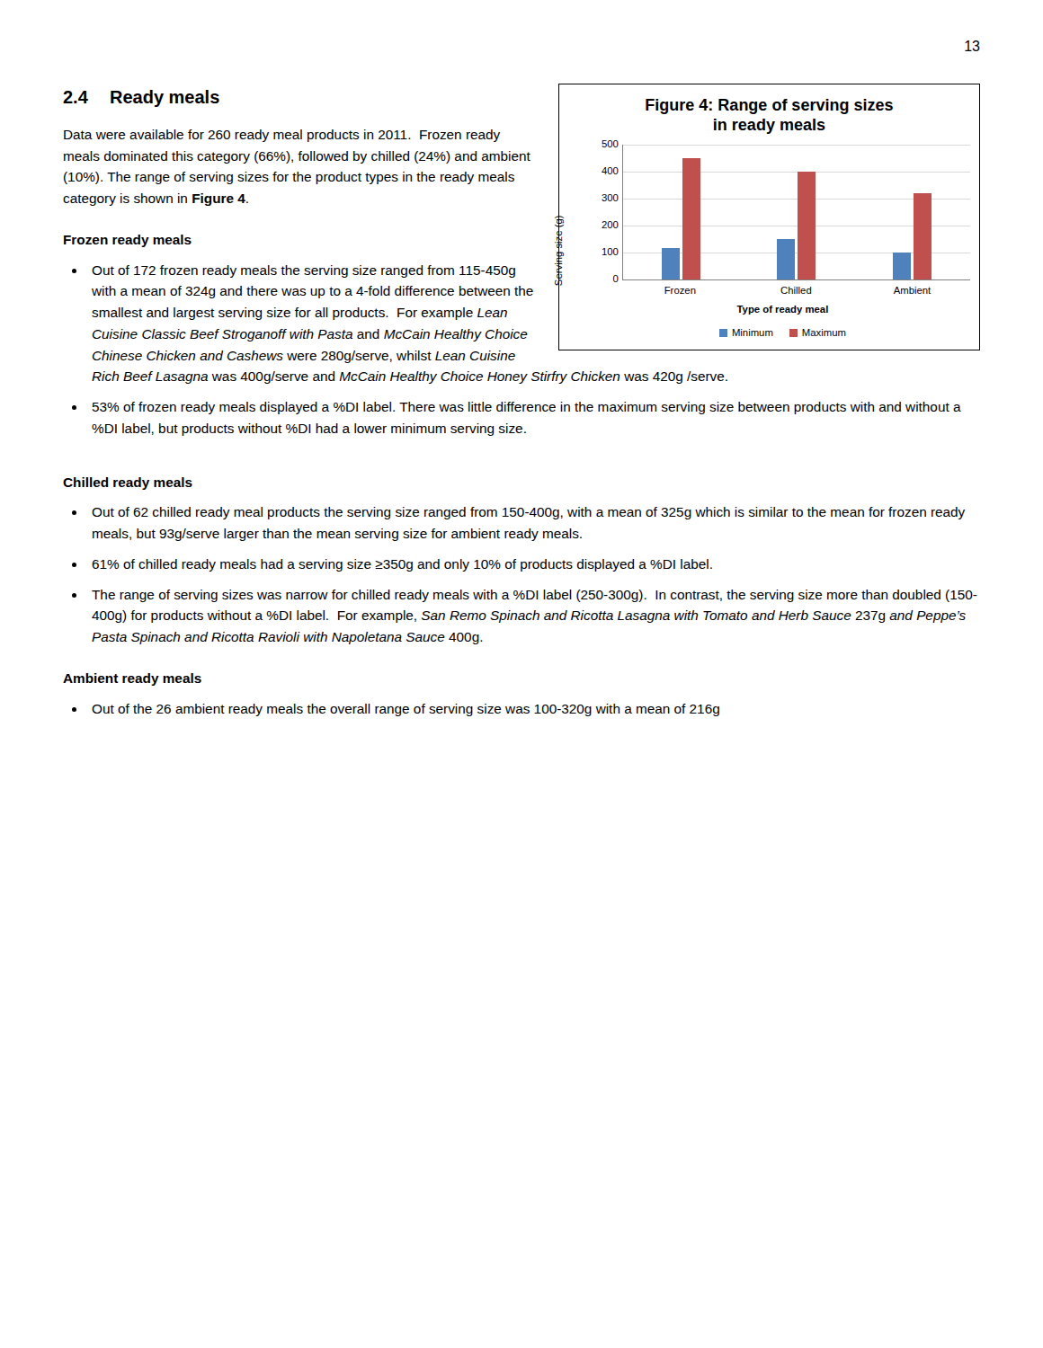13
Figure 4: Range of serving sizes
in ready meals
Serving size (g)
| 500 400 300 200 100 0 | |
Frozen Chilled Ambient
Type of ready meal
Minimum Maximum
2.4 Ready meals
Data were available for 260 ready meal products in 2011. Frozen ready meals dominated this category (66%), followed by chilled (24%) and ambient (10%). The range of serving sizes for the product types in the ready meals category is shown in Figure 4.
Frozen ready meals
Out of 172 frozen ready meals the serving size ranged from 115-450g with a mean of 324g and there was up to a 4-fold difference between the smallest and largest serving size for all products. For example Lean Cuisine Classic Beef Stroganoff with Pasta and McCain Healthy Choice Chinese Chicken and Cashews were 280g/serve, whilst Lean Cuisine Rich Beef Lasagna was 400g/serve and McCain Healthy Choice Honey Stirfry Chicken was 420g /serve.
53% of frozen ready meals displayed a %DI label. There was little difference in the maximum serving size between products with and without a %DI label, but products without %DI had a lower minimum serving size.
Chilled ready meals
Out of 62 chilled ready meal products the serving size ranged from 150-400g, with a mean of 325g which is similar to the mean for frozen ready meals, but 93g/serve larger than the mean serving size for ambient ready meals.
61% of chilled ready meals had a serving size ≥350g and only 10% of products displayed a %DI label.
The range of serving sizes was narrow for chilled ready meals with a %DI label (250-300g). In contrast, the serving size more than doubled (150-400g) for products without a %DI label. For example, San Remo Spinach and Ricotta Lasagna with Tomato and Herb Sauce 237g and Peppe’s Pasta Spinach and Ricotta Ravioli with Napoletana Sauce 400g.
Ambient ready meals
Out of the 26 ambient ready meals the overall range of serving size was 100-320g with a mean of 216g